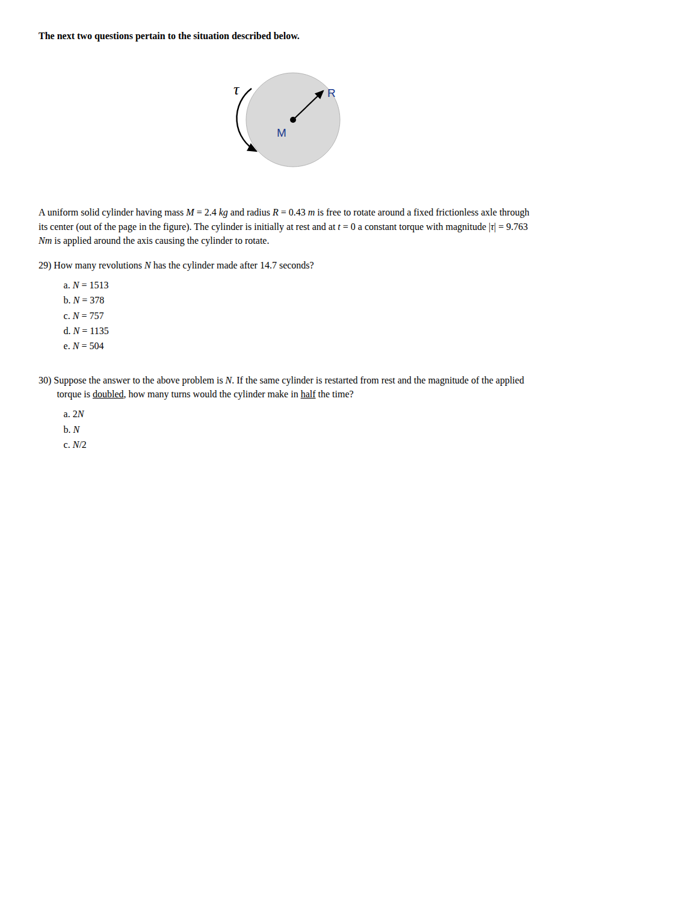The next two questions pertain to the situation described below.
R M τ
A uniform solid cylinder having mass M = 2.4 kg and radius R = 0.43 m is free to rotate around a fixed frictionless axle through its center (out of the page in the figure). The cylinder is initially at rest and at t = 0 a constant torque with magnitude |τ| = 9.763 Nm is applied around the axis causing the cylinder to rotate.
29) How many revolutions N has the cylinder made after 14.7 seconds?
a. N = 1513
b. N = 378
c. N = 757
d. N = 1135
e. N = 504
30) Suppose the answer to the above problem is N. If the same cylinder is restarted from rest and the magnitude of the applied torque is doubled, how many turns would the cylinder make in half the time?
a. 2N
b. N
c. N/2